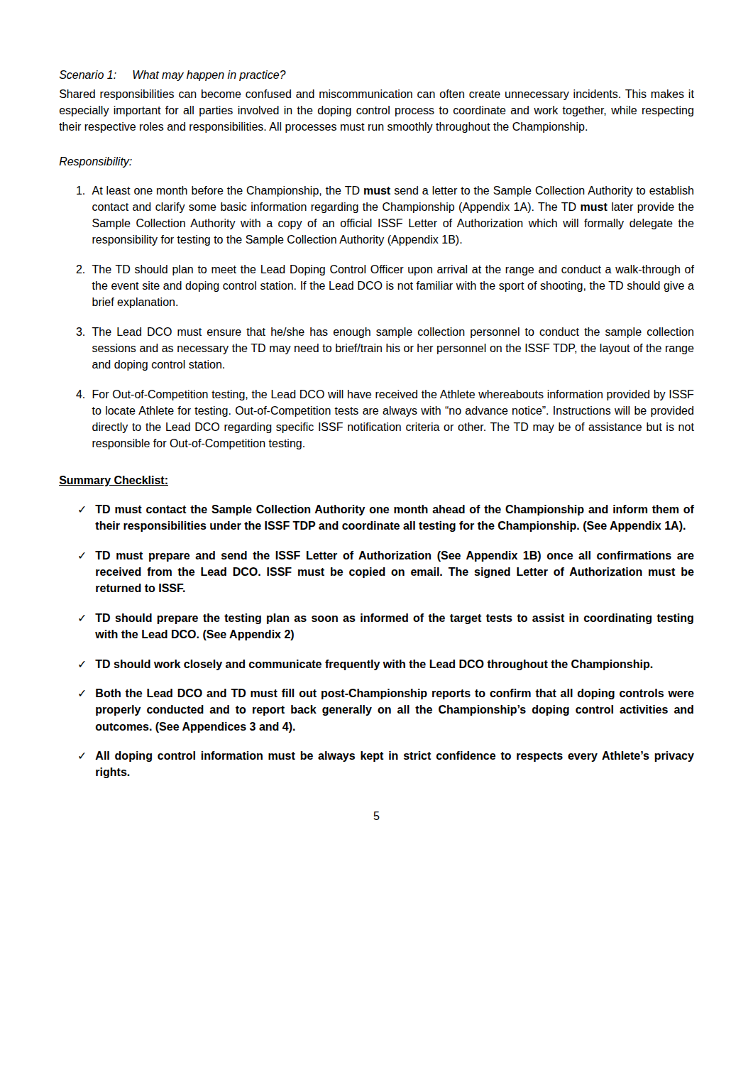Scenario 1: What may happen in practice?
Shared responsibilities can become confused and miscommunication can often create unnecessary incidents. This makes it especially important for all parties involved in the doping control process to coordinate and work together, while respecting their respective roles and responsibilities. All processes must run smoothly throughout the Championship.
Responsibility:
At least one month before the Championship, the TD must send a letter to the Sample Collection Authority to establish contact and clarify some basic information regarding the Championship (Appendix 1A). The TD must later provide the Sample Collection Authority with a copy of an official ISSF Letter of Authorization which will formally delegate the responsibility for testing to the Sample Collection Authority (Appendix 1B).
The TD should plan to meet the Lead Doping Control Officer upon arrival at the range and conduct a walk-through of the event site and doping control station. If the Lead DCO is not familiar with the sport of shooting, the TD should give a brief explanation.
The Lead DCO must ensure that he/she has enough sample collection personnel to conduct the sample collection sessions and as necessary the TD may need to brief/train his or her personnel on the ISSF TDP, the layout of the range and doping control station.
For Out-of-Competition testing, the Lead DCO will have received the Athlete whereabouts information provided by ISSF to locate Athlete for testing. Out-of-Competition tests are always with “no advance notice”. Instructions will be provided directly to the Lead DCO regarding specific ISSF notification criteria or other. The TD may be of assistance but is not responsible for Out-of-Competition testing.
Summary Checklist:
TD must contact the Sample Collection Authority one month ahead of the Championship and inform them of their responsibilities under the ISSF TDP and coordinate all testing for the Championship. (See Appendix 1A).
TD must prepare and send the ISSF Letter of Authorization (See Appendix 1B) once all confirmations are received from the Lead DCO. ISSF must be copied on email. The signed Letter of Authorization must be returned to ISSF.
TD should prepare the testing plan as soon as informed of the target tests to assist in coordinating testing with the Lead DCO. (See Appendix 2)
TD should work closely and communicate frequently with the Lead DCO throughout the Championship.
Both the Lead DCO and TD must fill out post-Championship reports to confirm that all doping controls were properly conducted and to report back generally on all the Championship’s doping control activities and outcomes. (See Appendices 3 and 4).
All doping control information must be always kept in strict confidence to respects every Athlete’s privacy rights.
5